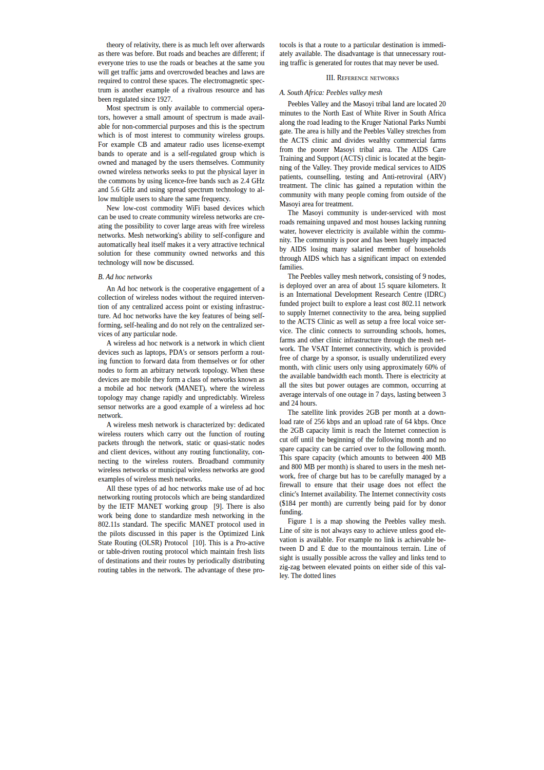theory of relativity, there is as much left over afterwards as there was before. But roads and beaches are different; if everyone tries to use the roads or beaches at the same you will get traffic jams and overcrowded beaches and laws are required to control these spaces. The electromagnetic spectrum is another example of a rivalrous resource and has been regulated since 1927.
Most spectrum is only available to commercial operators, however a small amount of spectrum is made available for non-commercial purposes and this is the spectrum which is of most interest to community wireless groups. For example CB and amateur radio uses license-exempt bands to operate and is a self-regulated group which is owned and managed by the users themselves. Community owned wireless networks seeks to put the physical layer in the commons by using licence-free bands such as 2.4 GHz and 5.6 GHz and using spread spectrum technology to allow multiple users to share the same frequency.
New low-cost commodity WiFi based devices which can be used to create community wireless networks are creating the possibility to cover large areas with free wireless networks. Mesh networking's ability to self-configure and automatically heal itself makes it a very attractive technical solution for these community owned networks and this technology will now be discussed.
B. Ad hoc networks
An Ad hoc network is the cooperative engagement of a collection of wireless nodes without the required intervention of any centralized access point or existing infrastructure. Ad hoc networks have the key features of being self-forming, self-healing and do not rely on the centralized services of any particular node.
A wireless ad hoc network is a network in which client devices such as laptops, PDA's or sensors perform a routing function to forward data from themselves or for other nodes to form an arbitrary network topology. When these devices are mobile they form a class of networks known as a mobile ad hoc network (MANET), where the wireless topology may change rapidly and unpredictably. Wireless sensor networks are a good example of a wireless ad hoc network.
A wireless mesh network is characterized by: dedicated wireless routers which carry out the function of routing packets through the network, static or quasi-static nodes and client devices, without any routing functionality, connecting to the wireless routers. Broadband community wireless networks or municipal wireless networks are good examples of wireless mesh networks.
All these types of ad hoc networks make use of ad hoc networking routing protocols which are being standardized by the IETF MANET working group [9]. There is also work being done to standardize mesh networking in the 802.11s standard. The specific MANET protocol used in the pilots discussed in this paper is the Optimized Link State Routing (OLSR) Protocol [10]. This is a Pro-active or table-driven routing protocol which maintain fresh lists of destinations and their routes by periodically distributing routing tables in the network. The advantage of these protocols is that a route to a particular destination is immediately available. The disadvantage is that unnecessary routing traffic is generated for routes that may never be used.
III. Reference networks
A. South Africa: Peebles valley mesh
Peebles Valley and the Masoyi tribal land are located 20 minutes to the North East of White River in South Africa along the road leading to the Kruger National Parks Numbi gate. The area is hilly and the Peebles Valley stretches from the ACTS clinic and divides wealthy commercial farms from the poorer Masoyi tribal area. The AIDS Care Training and Support (ACTS) clinic is located at the beginning of the Valley. They provide medical services to AIDS patients, counselling, testing and Anti-retroviral (ARV) treatment. The clinic has gained a reputation within the community with many people coming from outside of the Masoyi area for treatment.
The Masoyi community is under-serviced with most roads remaining unpaved and most houses lacking running water, however electricity is available within the community. The community is poor and has been hugely impacted by AIDS losing many salaried member of households through AIDS which has a significant impact on extended families.
The Peebles valley mesh network, consisting of 9 nodes, is deployed over an area of about 15 square kilometers. It is an International Development Research Centre (IDRC) funded project built to explore a least cost 802.11 network to supply Internet connectivity to the area, being supplied to the ACTS Clinic as well as setup a free local voice service. The clinic connects to surrounding schools, homes, farms and other clinic infrastructure through the mesh network. The VSAT Internet connectivity, which is provided free of charge by a sponsor, is usually underutilized every month, with clinic users only using approximately 60% of the available bandwidth each month. There is electricity at all the sites but power outages are common, occurring at average intervals of one outage in 7 days, lasting between 3 and 24 hours.
The satellite link provides 2GB per month at a download rate of 256 kbps and an upload rate of 64 kbps. Once the 2GB capacity limit is reach the Internet connection is cut off until the beginning of the following month and no spare capacity can be carried over to the following month. This spare capacity (which amounts to between 400 MB and 800 MB per month) is shared to users in the mesh network, free of charge but has to be carefully managed by a firewall to ensure that their usage does not effect the clinic's Internet availability. The Internet connectivity costs ($184 per month) are currently being paid for by donor funding.
Figure 1 is a map showing the Peebles valley mesh. Line of site is not always easy to achieve unless good elevation is available. For example no link is achievable between D and E due to the mountainous terrain. Line of sight is usually possible across the valley and links tend to zig-zag between elevated points on either side of this valley. The dotted lines